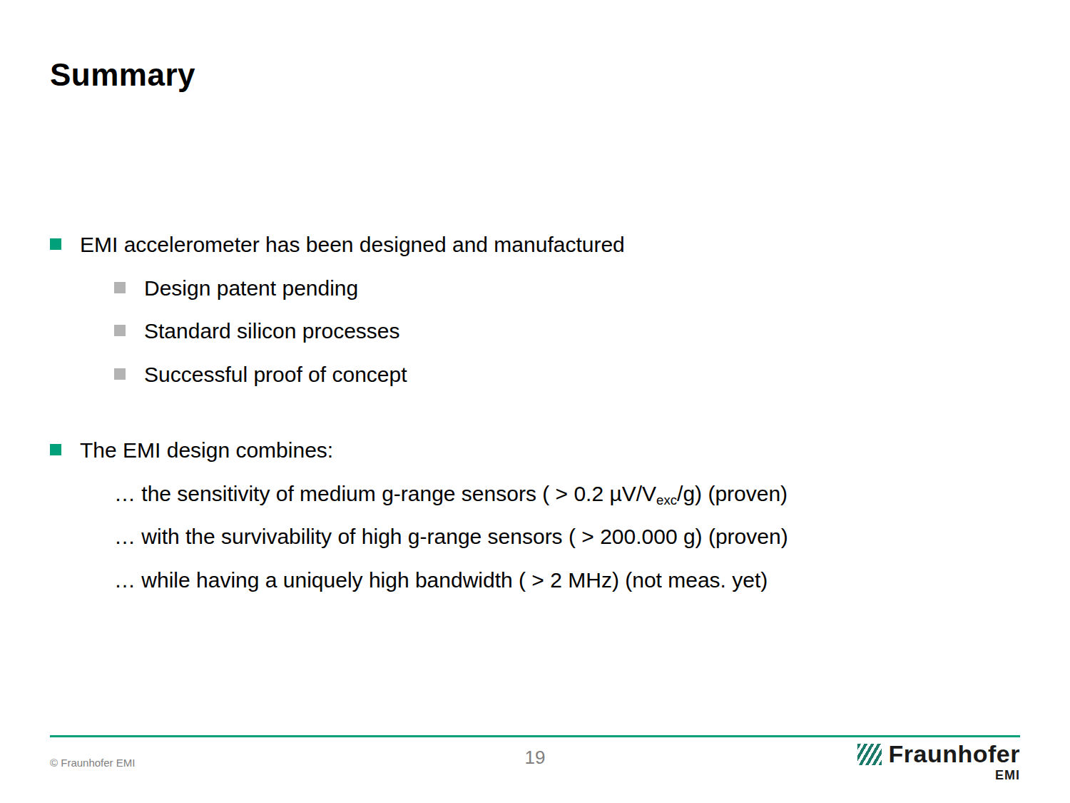Summary
EMI accelerometer has been designed and manufactured
Design patent pending
Standard silicon processes
Successful proof of concept
The EMI design combines:
… the sensitivity of medium g-range sensors ( > 0.2 µV/Vexc/g) (proven)
… with the survivability of high g-range sensors ( > 200.000 g) (proven)
… while having a uniquely high bandwidth ( > 2 MHz) (not meas. yet)
© Fraunhofer EMI
19
Fraunhofer
EMI